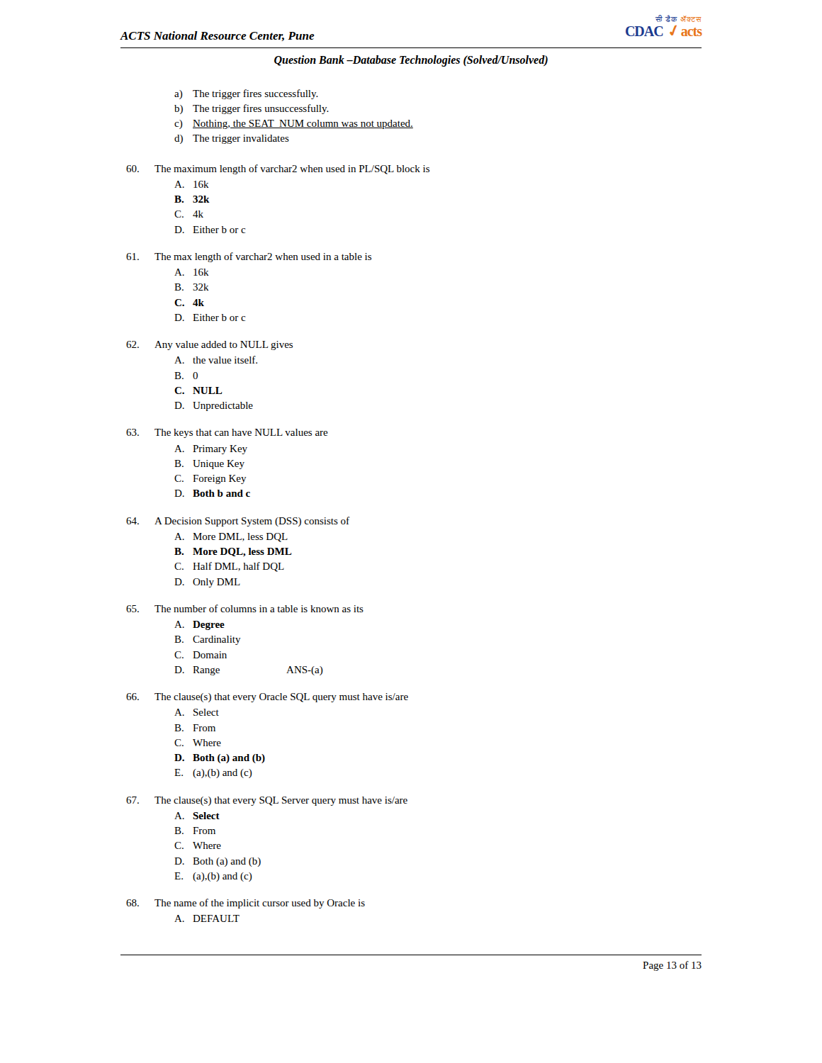सी डैक ॲक्टस
CDAC ✓acts
ACTS National Resource Center, Pune
Question Bank –Database Technologies (Solved/Unsolved)
a) The trigger fires successfully.
b) The trigger fires unsuccessfully.
c) Nothing, the SEAT_NUM column was not updated.
d) The trigger invalidates
60. The maximum length of varchar2 when used in PL/SQL block is
A. 16k
B. 32k
C. 4k
D. Either b or c
61. The max length of varchar2 when used in a table is
A. 16k
B. 32k
C. 4k
D. Either b or c
62. Any value added to NULL gives
A. the value itself.
B. 0
C. NULL
D. Unpredictable
63. The keys that can have NULL values are
A. Primary Key
B. Unique Key
C. Foreign Key
D. Both b and c
64. A Decision Support System (DSS) consists of
A. More DML, less DQL
B. More DQL, less DML
C. Half DML, half DQL
D. Only DML
65. The number of columns in a table is known as its
A. Degree
B. Cardinality
C. Domain
D. Range ANS-(a)
66. The clause(s) that every Oracle SQL query must have is/are
A. Select
B. From
C. Where
D. Both (a) and (b)
E.(a),(b) and (c)
67. The clause(s) that every SQL Server query must have is/are
A. Select
B. From
C. Where
D. Both (a) and (b)
E.(a),(b) and (c)
68. The name of the implicit cursor used by Oracle is
A. DEFAULT
Page 13 of 13